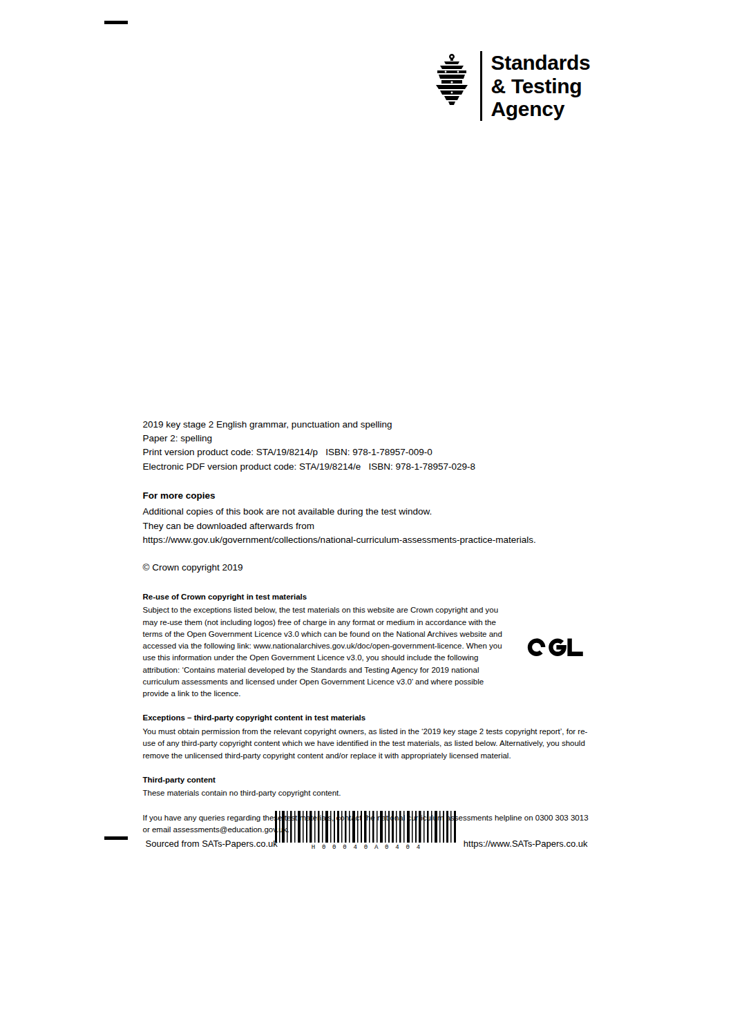Standards
& Testing
Agency
2019 key stage 2 English grammar, punctuation and spelling
Paper 2: spelling
Print version product code: STA/19/8214/p ISBN: 978-1-78957-009-0
Electronic PDF version product code: STA/19/8214/e ISBN: 978-1-78957-029-8
For more copies
Additional copies of this book are not available during the test window.
They can be downloaded afterwards from
https://www.gov.uk/government/collections/national-curriculum-assessments-practice-materials.
© Crown copyright 2019
Re-use of Crown copyright in test materials
Subject to the exceptions listed below, the test materials on this website are Crown copyright and you may re-use them (not including logos) free of charge in any format or medium in accordance with the terms of the Open Government Licence v3.0 which can be found on the National Archives website and accessed via the following link: www.nationalarchives.gov.uk/doc/open-government-licence. When you use this information under the Open Government Licence v3.0, you should include the following attribution: ‘Contains material developed by the Standards and Testing Agency for 2019 national curriculum assessments and licensed under Open Government Licence v3.0’ and where possible provide a link to the licence.
Exceptions – third-party copyright content in test materials
You must obtain permission from the relevant copyright owners, as listed in the ‘2019 key stage 2 tests copyright report’, for re-use of any third-party copyright content which we have identified in the test materials, as listed below. Alternatively, you should remove the unlicensed third-party copyright content and/or replace it with appropriately licensed material.
Third-party content
These materials contain no third-party copyright content.
If you have any queries regarding these test materials, contact the national curriculum assessments helpline on 0300 303 3013 or email assessments@education.gov.uk.
H 0 0 0 4 0 A 0 4 0 4
Sourced from SATs-Papers.co.uk
https://www.SATs-Papers.co.uk